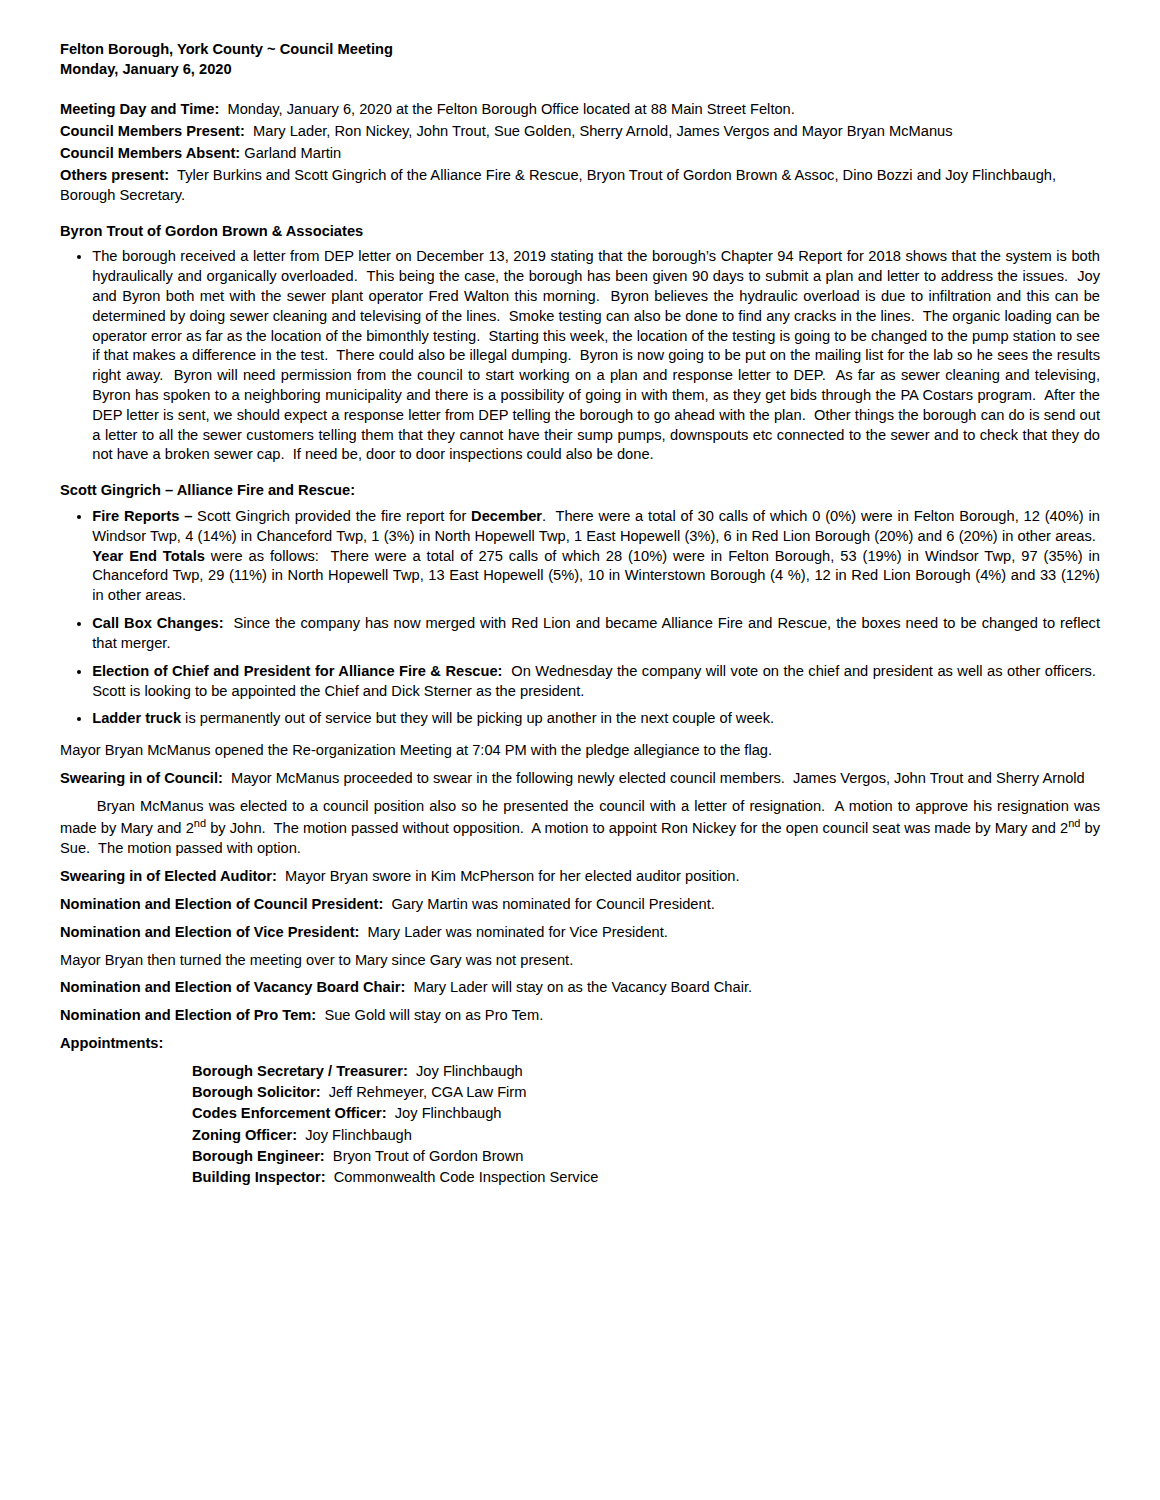Felton Borough, York County ~ Council Meeting
Monday, January 6, 2020
Meeting Day and Time: Monday, January 6, 2020 at the Felton Borough Office located at 88 Main Street Felton.
Council Members Present: Mary Lader, Ron Nickey, John Trout, Sue Golden, Sherry Arnold, James Vergos and Mayor Bryan McManus
Council Members Absent: Garland Martin
Others present: Tyler Burkins and Scott Gingrich of the Alliance Fire & Rescue, Bryon Trout of Gordon Brown & Assoc, Dino Bozzi and Joy Flinchbaugh, Borough Secretary.
Byron Trout of Gordon Brown & Associates
The borough received a letter from DEP letter on December 13, 2019 stating that the borough’s Chapter 94 Report for 2018 shows that the system is both hydraulically and organically overloaded. This being the case, the borough has been given 90 days to submit a plan and letter to address the issues. Joy and Byron both met with the sewer plant operator Fred Walton this morning. Byron believes the hydraulic overload is due to infiltration and this can be determined by doing sewer cleaning and televising of the lines. Smoke testing can also be done to find any cracks in the lines. The organic loading can be operator error as far as the location of the bimonthly testing. Starting this week, the location of the testing is going to be changed to the pump station to see if that makes a difference in the test. There could also be illegal dumping. Byron is now going to be put on the mailing list for the lab so he sees the results right away. Byron will need permission from the council to start working on a plan and response letter to DEP. As far as sewer cleaning and televising, Byron has spoken to a neighboring municipality and there is a possibility of going in with them, as they get bids through the PA Costars program. After the DEP letter is sent, we should expect a response letter from DEP telling the borough to go ahead with the plan. Other things the borough can do is send out a letter to all the sewer customers telling them that they cannot have their sump pumps, downspouts etc connected to the sewer and to check that they do not have a broken sewer cap. If need be, door to door inspections could also be done.
Scott Gingrich – Alliance Fire and Rescue:
Fire Reports – Scott Gingrich provided the fire report for December. There were a total of 30 calls of which 0 (0%) were in Felton Borough, 12 (40%) in Windsor Twp, 4 (14%) in Chanceford Twp, 1 (3%) in North Hopewell Twp, 1 East Hopewell (3%), 6 in Red Lion Borough (20%) and 6 (20%) in other areas. Year End Totals were as follows: There were a total of 275 calls of which 28 (10%) were in Felton Borough, 53 (19%) in Windsor Twp, 97 (35%) in Chanceford Twp, 29 (11%) in North Hopewell Twp, 13 East Hopewell (5%), 10 in Winterstown Borough (4 %), 12 in Red Lion Borough (4%) and 33 (12%) in other areas.
Call Box Changes: Since the company has now merged with Red Lion and became Alliance Fire and Rescue, the boxes need to be changed to reflect that merger.
Election of Chief and President for Alliance Fire & Rescue: On Wednesday the company will vote on the chief and president as well as other officers. Scott is looking to be appointed the Chief and Dick Sterner as the president.
Ladder truck is permanently out of service but they will be picking up another in the next couple of week.
Mayor Bryan McManus opened the Re-organization Meeting at 7:04 PM with the pledge allegiance to the flag.
Swearing in of Council: Mayor McManus proceeded to swear in the following newly elected council members. James Vergos, John Trout and Sherry Arnold
Bryan McManus was elected to a council position also so he presented the council with a letter of resignation. A motion to approve his resignation was made by Mary and 2nd by John. The motion passed without opposition. A motion to appoint Ron Nickey for the open council seat was made by Mary and 2nd by Sue. The motion passed with option.
Swearing in of Elected Auditor: Mayor Bryan swore in Kim McPherson for her elected auditor position.
Nomination and Election of Council President: Gary Martin was nominated for Council President.
Nomination and Election of Vice President: Mary Lader was nominated for Vice President.
Mayor Bryan then turned the meeting over to Mary since Gary was not present.
Nomination and Election of Vacancy Board Chair: Mary Lader will stay on as the Vacancy Board Chair.
Nomination and Election of Pro Tem: Sue Gold will stay on as Pro Tem.
Appointments:
Borough Secretary / Treasurer: Joy Flinchbaugh
Borough Solicitor: Jeff Rehmeyer, CGA Law Firm
Codes Enforcement Officer: Joy Flinchbaugh
Zoning Officer: Joy Flinchbaugh
Borough Engineer: Bryon Trout of Gordon Brown
Building Inspector: Commonwealth Code Inspection Service